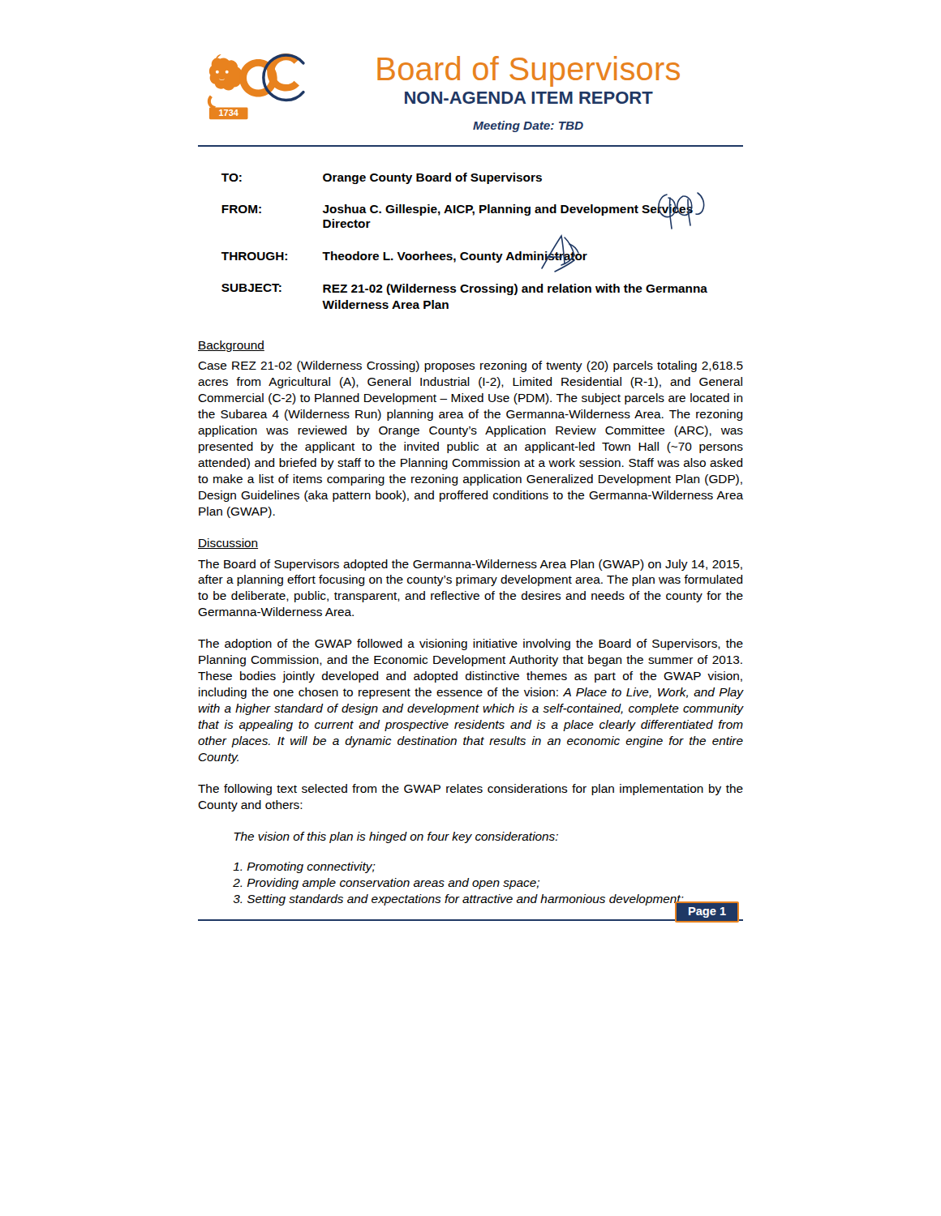1734
Board of Supervisors
NON-AGENDA ITEM REPORT
Meeting Date: TBD
TO:
Orange County Board of Supervisors
FROM:
Joshua C. Gillespie, AICP, Planning and Development Services Director
THROUGH:
Theodore L. Voorhees, County Administrator
SUBJECT:
REZ 21-02 (Wilderness Crossing) and relation with the Germanna Wilderness Area Plan
Background
Case REZ 21-02 (Wilderness Crossing) proposes rezoning of twenty (20) parcels totaling 2,618.5 acres from Agricultural (A), General Industrial (I-2), Limited Residential (R-1), and General Commercial (C-2) to Planned Development – Mixed Use (PDM). The subject parcels are located in the Subarea 4 (Wilderness Run) planning area of the Germanna-Wilderness Area. The rezoning application was reviewed by Orange County’s Application Review Committee (ARC), was presented by the applicant to the invited public at an applicant-led Town Hall (~70 persons attended) and briefed by staff to the Planning Commission at a work session. Staff was also asked to make a list of items comparing the rezoning application Generalized Development Plan (GDP), Design Guidelines (aka pattern book), and proffered conditions to the Germanna-Wilderness Area Plan (GWAP).
Discussion
The Board of Supervisors adopted the Germanna-Wilderness Area Plan (GWAP) on July 14, 2015, after a planning effort focusing on the county’s primary development area. The plan was formulated to be deliberate, public, transparent, and reflective of the desires and needs of the county for the Germanna-Wilderness Area.
The adoption of the GWAP followed a visioning initiative involving the Board of Supervisors, the Planning Commission, and the Economic Development Authority that began the summer of 2013. These bodies jointly developed and adopted distinctive themes as part of the GWAP vision, including the one chosen to represent the essence of the vision: A Place to Live, Work, and Play with a higher standard of design and development which is a self-contained, complete community that is appealing to current and prospective residents and is a place clearly differentiated from other places. It will be a dynamic destination that results in an economic engine for the entire County.
The following text selected from the GWAP relates considerations for plan implementation by the County and others:
The vision of this plan is hinged on four key considerations:
1. Promoting connectivity;
2. Providing ample conservation areas and open space;
3. Setting standards and expectations for attractive and harmonious development;
Page 1